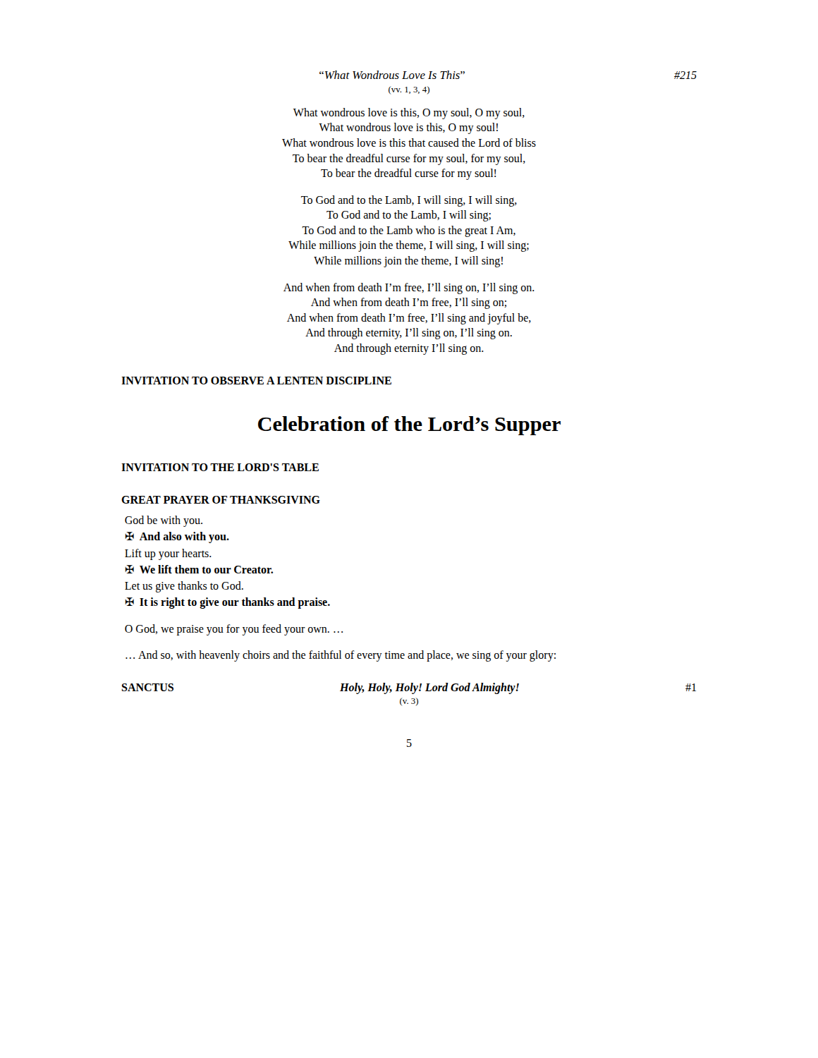“What Wondrous Love Is This”
#215
(vv. 1, 3, 4)
What wondrous love is this, O my soul, O my soul,
What wondrous love is this, O my soul!
What wondrous love is this that caused the Lord of bliss
To bear the dreadful curse for my soul, for my soul,
To bear the dreadful curse for my soul!
To God and to the Lamb, I will sing, I will sing,
To God and to the Lamb, I will sing;
To God and to the Lamb who is the great I Am,
While millions join the theme, I will sing, I will sing;
While millions join the theme, I will sing!
And when from death I’m free, I’ll sing on, I’ll sing on.
And when from death I’m free, I’ll sing on;
And when from death I’m free, I’ll sing and joyful be,
And through eternity, I’ll sing on, I’ll sing on.
And through eternity I’ll sing on.
Invitation to Observe a Lenten Discipline
Celebration of the Lord’s Supper
Invitation to the Lord's Table
Great Prayer of Thanksgiving
God be with you.
And also with you.
Lift up your hearts.
We lift them to our Creator.
Let us give thanks to God.
It is right to give our thanks and praise.
O God, we praise you for you feed your own. …
… And so, with heavenly choirs and the faithful of every time and place, we sing of your glory:
Sanctus
Holy, Holy, Holy! Lord God Almighty!
#1
(v. 3)
5